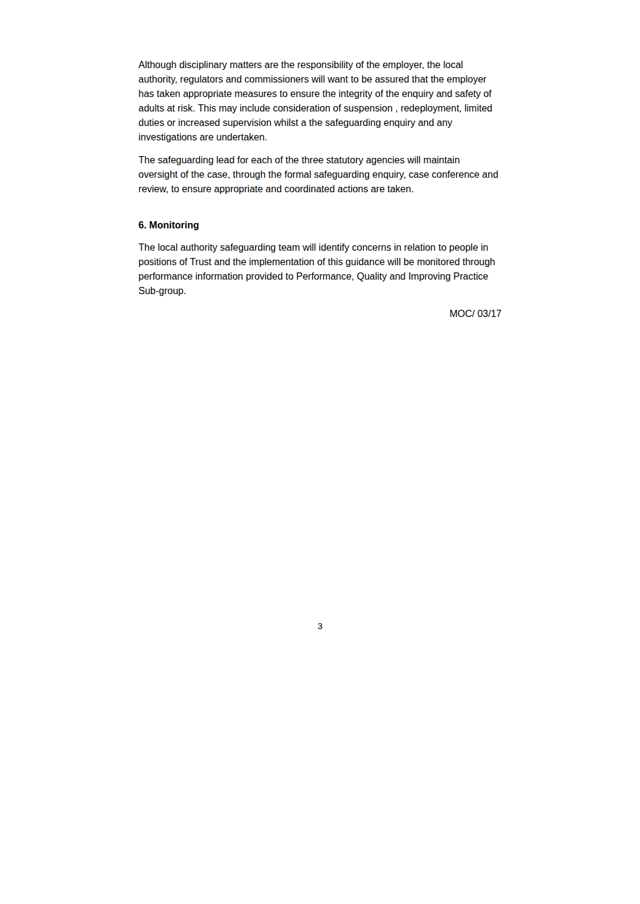Although disciplinary matters are the responsibility of the employer, the local authority, regulators and commissioners will want to be assured that the employer has taken appropriate measures to ensure the integrity of the enquiry and safety of adults at risk. This may include consideration of suspension , redeployment, limited duties or increased supervision whilst a the safeguarding enquiry and any investigations are undertaken.
The safeguarding lead for each of the three statutory agencies will maintain oversight of the case, through the formal safeguarding enquiry, case conference and review, to ensure appropriate and coordinated actions are taken.
6. Monitoring
The local authority safeguarding team will identify concerns in relation to people in positions of Trust and the implementation of this guidance will be monitored through performance information provided to Performance, Quality and Improving Practice Sub-group.
MOC/ 03/17
3